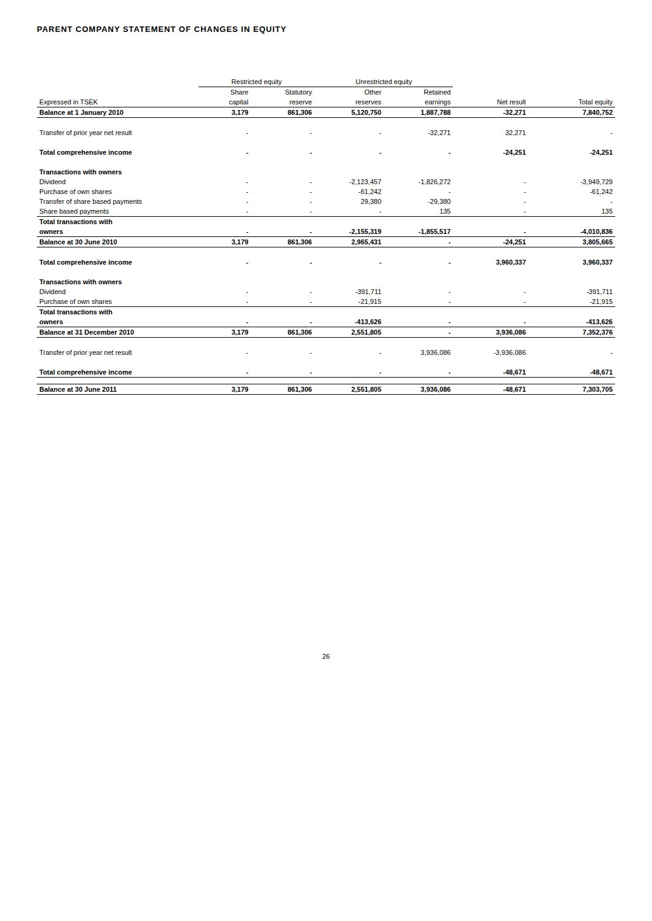PARENT COMPANY STATEMENT OF CHANGES IN EQUITY
| | Restricted equity | Unrestricted equity | | |
| | Share | Statutory | Other | Retained | | |
| Expressed in TSEK | capital | reserve | reserves | earnings | Net result | Total equity |
| Balance at 1 January 2010 | 3,179 | 861,306 | 5,120,750 | 1,887,788 | -32,271 | 7,840,752 |
| Transfer of prior year net result | - | - | - | -32,271 | 32,271 | - |
| Total comprehensive income | - | - | - | - | -24,251 | -24,251 |
| Transactions with owners | |
| Dividend | - | - | -2,123,457 | -1,826,272 | - | -3,949,729 |
| Purchase of own shares | - | - | -61,242 | - | - | -61,242 |
| Transfer of share based payments | - | - | 29,380 | -29,380 | - | - |
| Share based payments | - | - | - | 135 | - | 135 |
| Total transactions with | |
| owners | - | - | -2,155,319 | -1,855,517 | - | -4,010,836 |
| Balance at 30 June 2010 | 3,179 | 861,306 | 2,965,431 | - | -24,251 | 3,805,665 |
| Total comprehensive income | - | - | - | - | 3,960,337 | 3,960,337 |
| Transactions with owners | |
| Dividend | - | - | -391,711 | - | - | -391,711 |
| Purchase of own shares | - | - | -21,915 | - | - | -21,915 |
| Total transactions with | |
| owners | - | - | -413,626 | - | - | -413,626 |
| Balance at 31 December 2010 | 3,179 | 861,306 | 2,551,805 | - | 3,936,086 | 7,352,376 |
| Transfer of prior year net result | - | - | - | 3,936,086 | -3,936,086 | - |
| Total comprehensive income | - | - | - | - | -48,671 | -48,671 |
| Balance at 30 June 2011 | 3,179 | 861,306 | 2,551,805 | 3,936,086 | -48,671 | 7,303,705 |
26